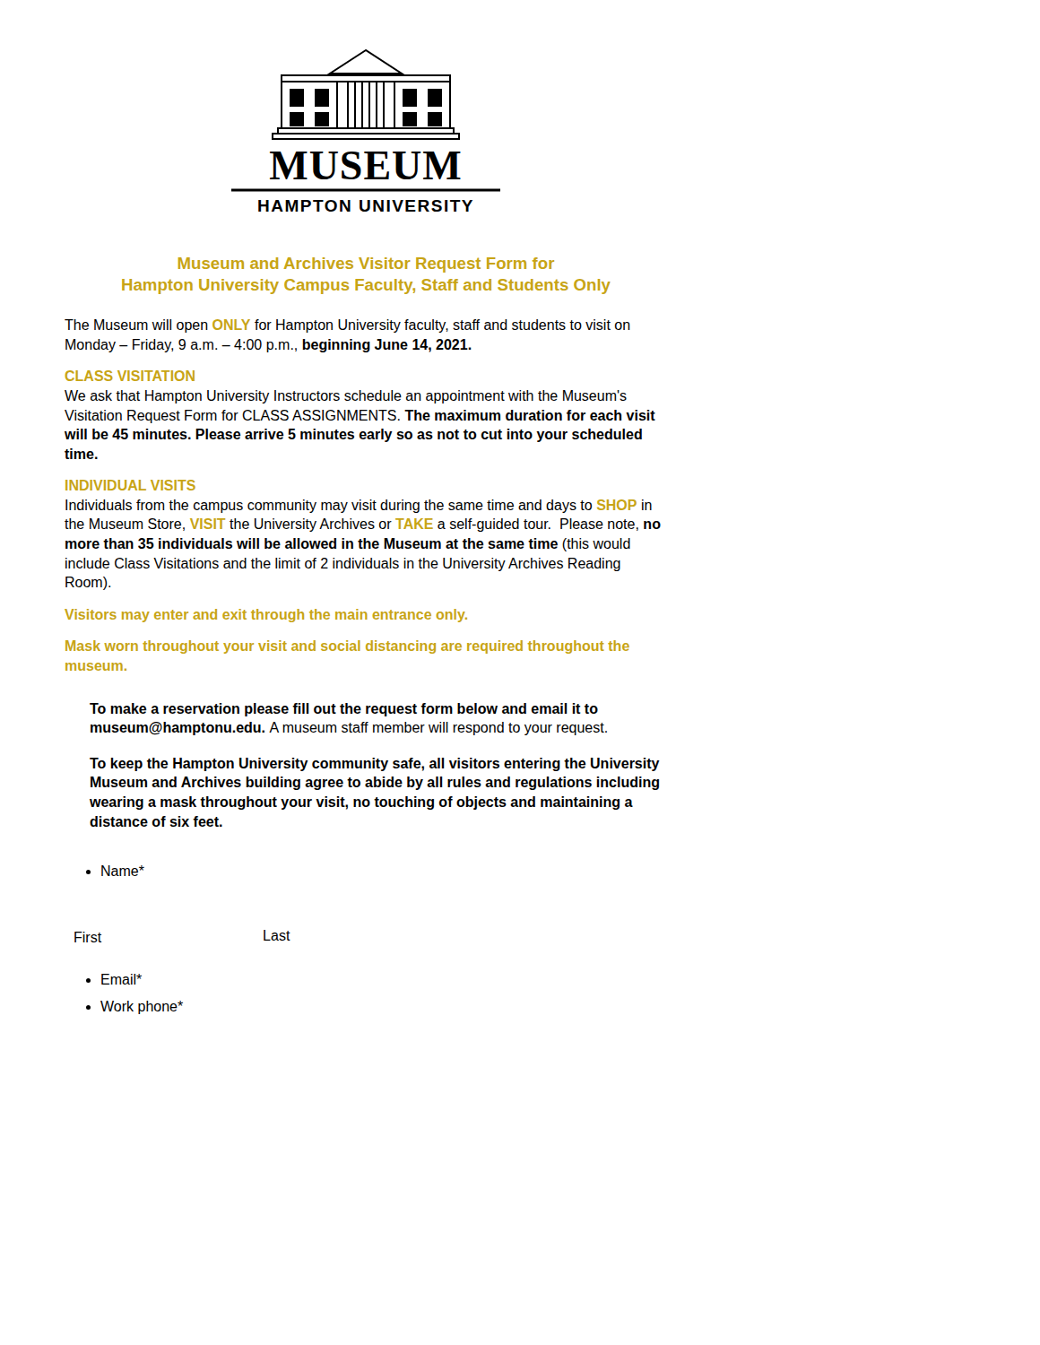MUSEUM HAMPTON UNIVERSITY
Museum and Archives Visitor Request Form for
Hampton University Campus Faculty, Staff and Students Only
The Museum will open ONLY for Hampton University faculty, staff and students to visit on Monday – Friday, 9 a.m. – 4:00 p.m., beginning June 14, 2021.
CLASS VISITATION
We ask that Hampton University Instructors schedule an appointment with the Museum's Visitation Request Form for CLASS ASSIGNMENTS. The maximum duration for each visit will be 45 minutes. Please arrive 5 minutes early so as not to cut into your scheduled time.
INDIVIDUAL VISITS
Individuals from the campus community may visit during the same time and days to SHOP in the Museum Store, VISIT the University Archives or TAKE a self-guided tour. Please note, no more than 35 individuals will be allowed in the Museum at the same time (this would include Class Visitations and the limit of 2 individuals in the University Archives Reading Room).
Visitors may enter and exit through the main entrance only.
Mask worn throughout your visit and social distancing are required throughout the museum.
To make a reservation please fill out the request form below and email it to museum@hamptonu.edu. A museum staff member will respond to your request.
To keep the Hampton University community safe, all visitors entering the University Museum and Archives building agree to abide by all rules and regulations including wearing a mask throughout your visit, no touching of objects and maintaining a distance of six feet.
Name*
First Last
Email*
Work phone*